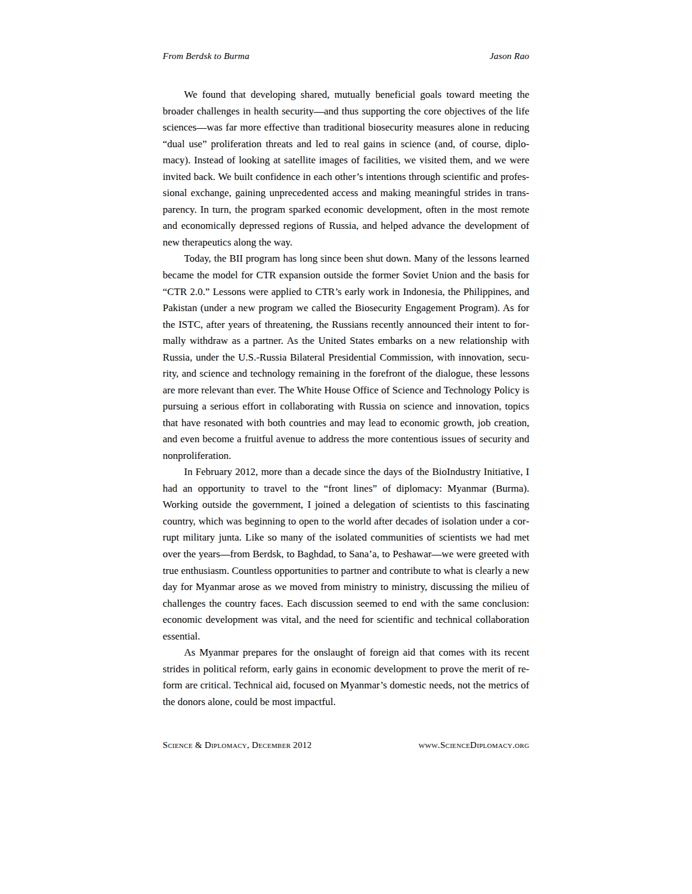From Berdsk to Burma Jason Rao
We found that developing shared, mutually beneficial goals toward meeting the broader challenges in health security—and thus supporting the core objectives of the life sciences—was far more effective than traditional biosecurity measures alone in reducing “dual use” proliferation threats and led to real gains in science (and, of course, diplomacy). Instead of looking at satellite images of facilities, we visited them, and we were invited back. We built confidence in each other’s intentions through scientific and professional exchange, gaining unprecedented access and making meaningful strides in transparency. In turn, the program sparked economic development, often in the most remote and economically depressed regions of Russia, and helped advance the development of new therapeutics along the way.
Today, the BII program has long since been shut down. Many of the lessons learned became the model for CTR expansion outside the former Soviet Union and the basis for “CTR 2.0.” Lessons were applied to CTR’s early work in Indonesia, the Philippines, and Pakistan (under a new program we called the Biosecurity Engagement Program). As for the ISTC, after years of threatening, the Russians recently announced their intent to formally withdraw as a partner. As the United States embarks on a new relationship with Russia, under the U.S.-Russia Bilateral Presidential Commission, with innovation, security, and science and technology remaining in the forefront of the dialogue, these lessons are more relevant than ever. The White House Office of Science and Technology Policy is pursuing a serious effort in collaborating with Russia on science and innovation, topics that have resonated with both countries and may lead to economic growth, job creation, and even become a fruitful avenue to address the more contentious issues of security and nonproliferation.
In February 2012, more than a decade since the days of the BioIndustry Initiative, I had an opportunity to travel to the “front lines” of diplomacy: Myanmar (Burma). Working outside the government, I joined a delegation of scientists to this fascinating country, which was beginning to open to the world after decades of isolation under a corrupt military junta. Like so many of the isolated communities of scientists we had met over the years—from Berdsk, to Baghdad, to Sana’a, to Peshawar—we were greeted with true enthusiasm. Countless opportunities to partner and contribute to what is clearly a new day for Myanmar arose as we moved from ministry to ministry, discussing the milieu of challenges the country faces. Each discussion seemed to end with the same conclusion: economic development was vital, and the need for scientific and technical collaboration essential.
As Myanmar prepares for the onslaught of foreign aid that comes with its recent strides in political reform, early gains in economic development to prove the merit of reform are critical. Technical aid, focused on Myanmar’s domestic needs, not the metrics of the donors alone, could be most impactful.
Science & Diplomacy, December 2012 www.ScienceDiplomacy.org